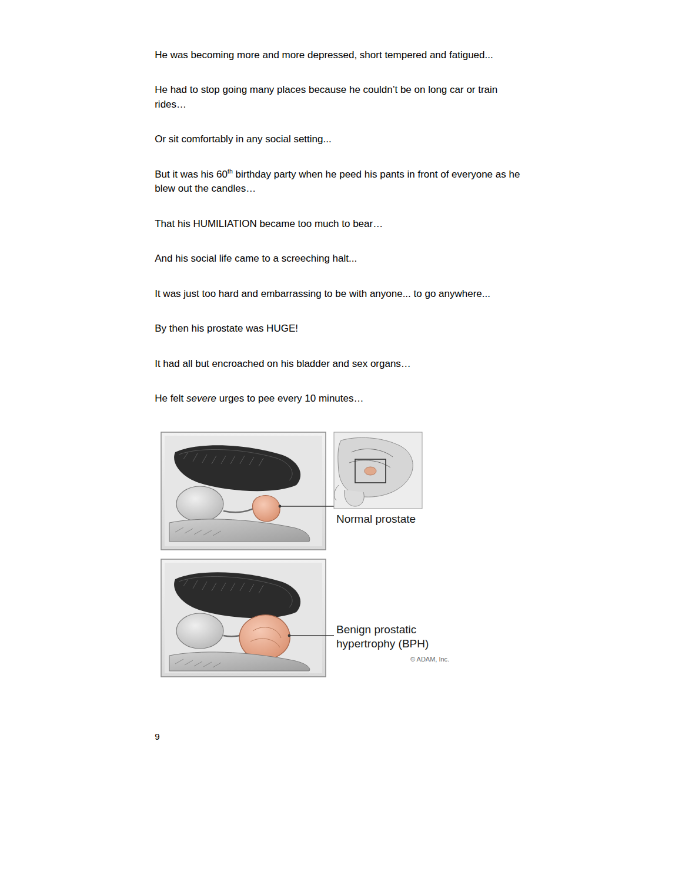He was becoming more and more depressed, short tempered and fatigued...
He had to stop going many places because he couldn’t be on long car or train rides…
Or sit comfortably in any social setting...
But it was his 60th birthday party when he peed his pants in front of everyone as he blew out the candles…
That his HUMILIATION became too much to bear…
And his social life came to a screeching halt...
It was just too hard and embarrassing to be with anyone... to go anywhere...
By then his prostate was HUGE!
It had all but encroached on his bladder and sex organs…
He felt severe urges to pee every 10 minutes…
Normal prostate Benign prostatic hypertrophy (BPH) © ADAM, Inc.
9